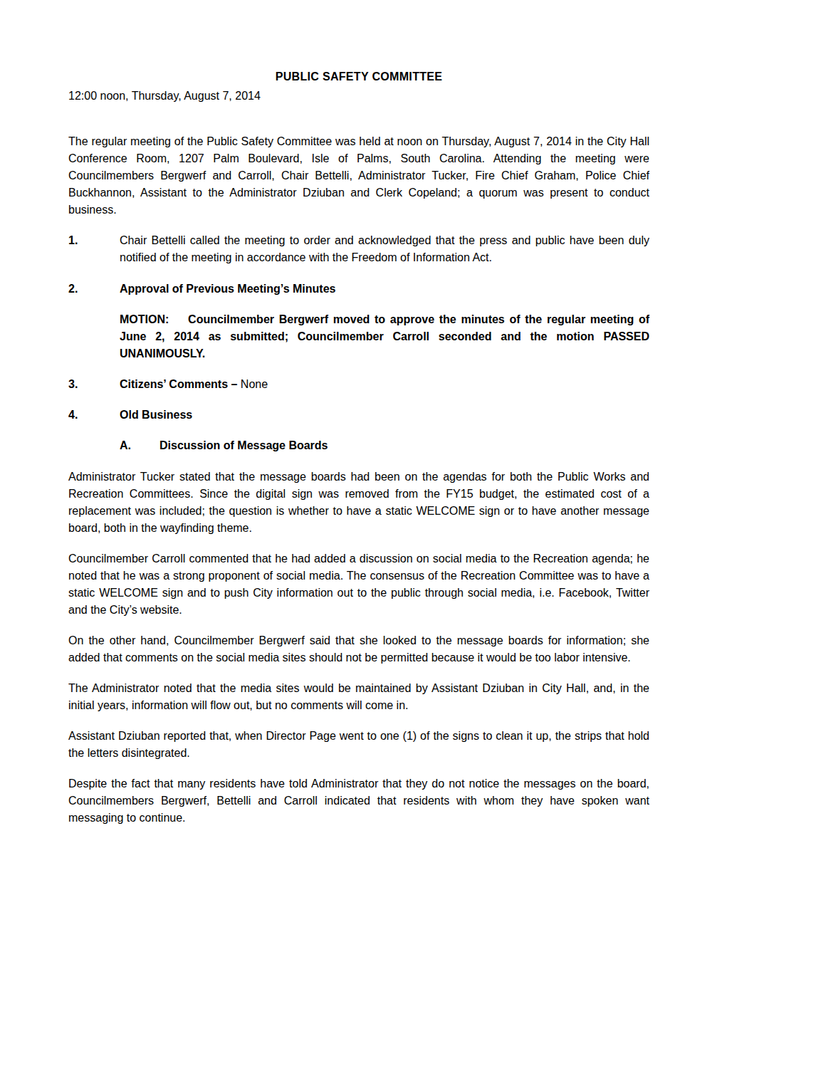PUBLIC SAFETY COMMITTEE
12:00 noon, Thursday, August 7, 2014
The regular meeting of the Public Safety Committee was held at noon on Thursday, August 7, 2014 in the City Hall Conference Room, 1207 Palm Boulevard, Isle of Palms, South Carolina. Attending the meeting were Councilmembers Bergwerf and Carroll, Chair Bettelli, Administrator Tucker, Fire Chief Graham, Police Chief Buckhannon, Assistant to the Administrator Dziuban and Clerk Copeland; a quorum was present to conduct business.
1.
Chair Bettelli called the meeting to order and acknowledged that the press and public have been duly notified of the meeting in accordance with the Freedom of Information Act.
2.
Approval of Previous Meeting’s Minutes
MOTION: Councilmember Bergwerf moved to approve the minutes of the regular meeting of June 2, 2014 as submitted; Councilmember Carroll seconded and the motion PASSED UNANIMOUSLY.
3.
Citizens’ Comments – None
4.
Old Business
A.
Discussion of Message Boards
Administrator Tucker stated that the message boards had been on the agendas for both the Public Works and Recreation Committees. Since the digital sign was removed from the FY15 budget, the estimated cost of a replacement was included; the question is whether to have a static WELCOME sign or to have another message board, both in the wayfinding theme.
Councilmember Carroll commented that he had added a discussion on social media to the Recreation agenda; he noted that he was a strong proponent of social media. The consensus of the Recreation Committee was to have a static WELCOME sign and to push City information out to the public through social media, i.e. Facebook, Twitter and the City’s website.
On the other hand, Councilmember Bergwerf said that she looked to the message boards for information; she added that comments on the social media sites should not be permitted because it would be too labor intensive.
The Administrator noted that the media sites would be maintained by Assistant Dziuban in City Hall, and, in the initial years, information will flow out, but no comments will come in.
Assistant Dziuban reported that, when Director Page went to one (1) of the signs to clean it up, the strips that hold the letters disintegrated.
Despite the fact that many residents have told Administrator that they do not notice the messages on the board, Councilmembers Bergwerf, Bettelli and Carroll indicated that residents with whom they have spoken want messaging to continue.